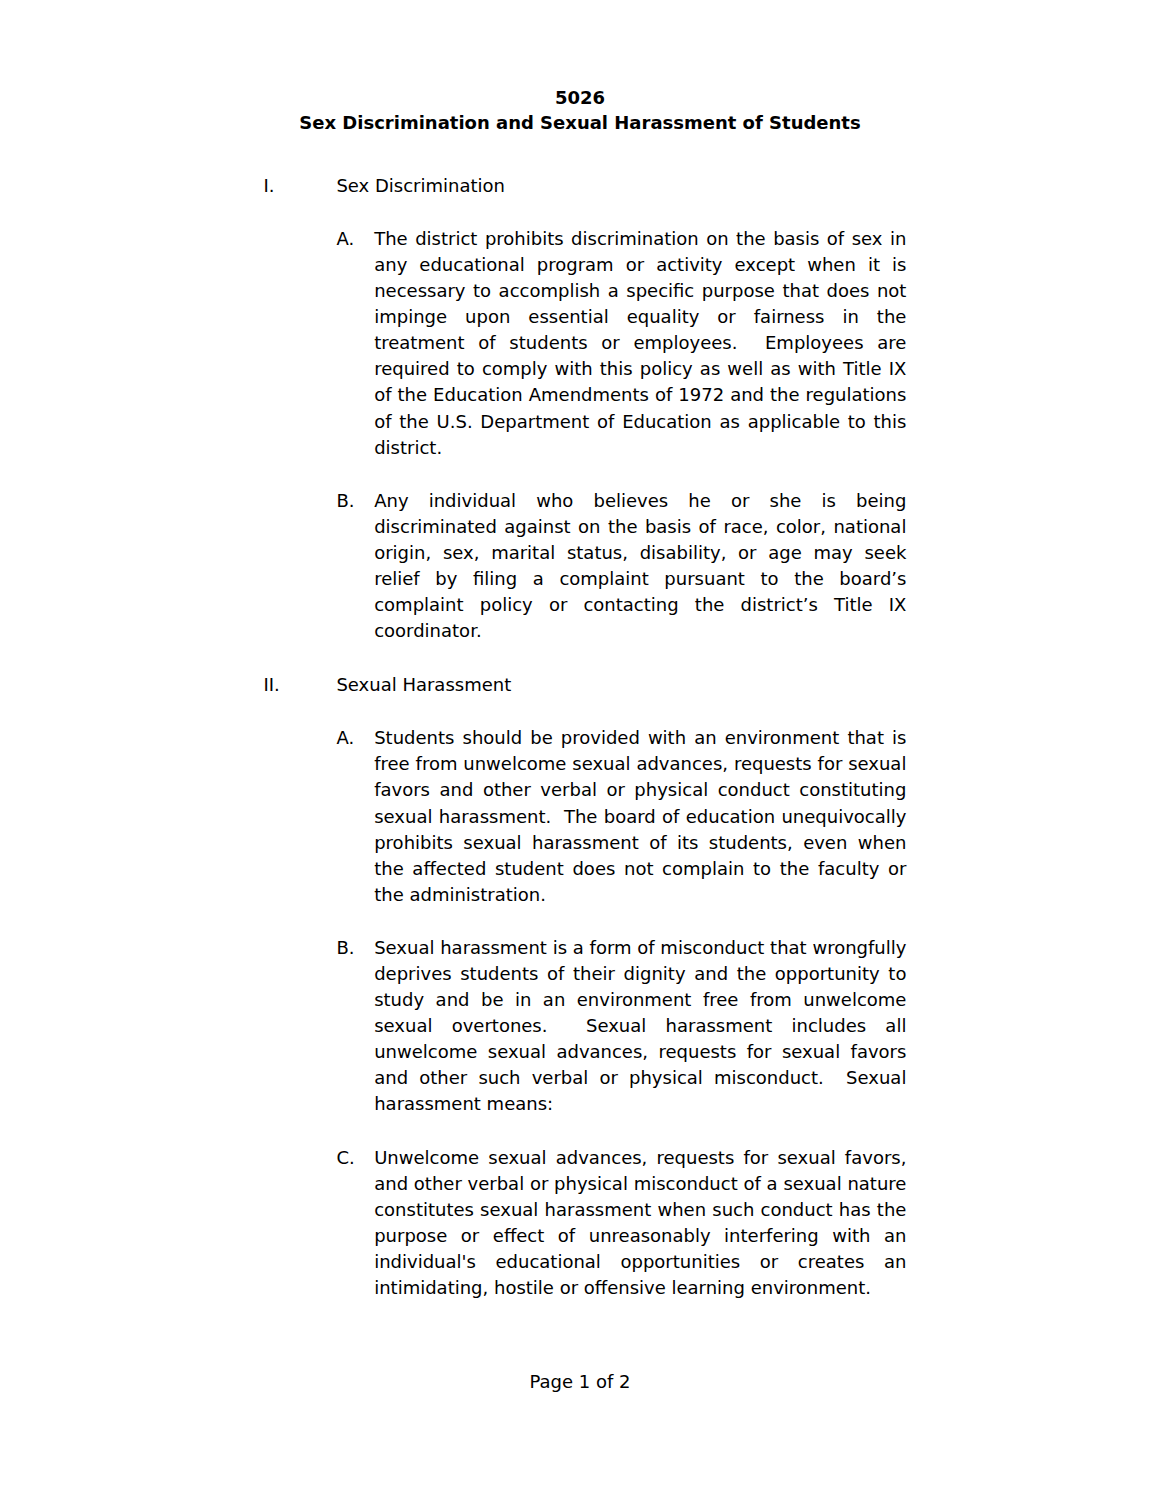5026 Sex Discrimination and Sexual Harassment of Students
I. Sex Discrimination
A. The district prohibits discrimination on the basis of sex in any educational program or activity except when it is necessary to accomplish a specific purpose that does not impinge upon essential equality or fairness in the treatment of students or employees. Employees are required to comply with this policy as well as with Title IX of the Education Amendments of 1972 and the regulations of the U.S. Department of Education as applicable to this district.
B. Any individual who believes he or she is being discriminated against on the basis of race, color, national origin, sex, marital status, disability, or age may seek relief by filing a complaint pursuant to the board’s complaint policy or contacting the district’s Title IX coordinator.
II. Sexual Harassment
A. Students should be provided with an environment that is free from unwelcome sexual advances, requests for sexual favors and other verbal or physical conduct constituting sexual harassment. The board of education unequivocally prohibits sexual harassment of its students, even when the affected student does not complain to the faculty or the administration.
B. Sexual harassment is a form of misconduct that wrongfully deprives students of their dignity and the opportunity to study and be in an environment free from unwelcome sexual overtones. Sexual harassment includes all unwelcome sexual advances, requests for sexual favors and other such verbal or physical misconduct. Sexual harassment means:
C. Unwelcome sexual advances, requests for sexual favors, and other verbal or physical misconduct of a sexual nature constitutes sexual harassment when such conduct has the purpose or effect of unreasonably interfering with an individual's educational opportunities or creates an intimidating, hostile or offensive learning environment.
Page 1 of 2